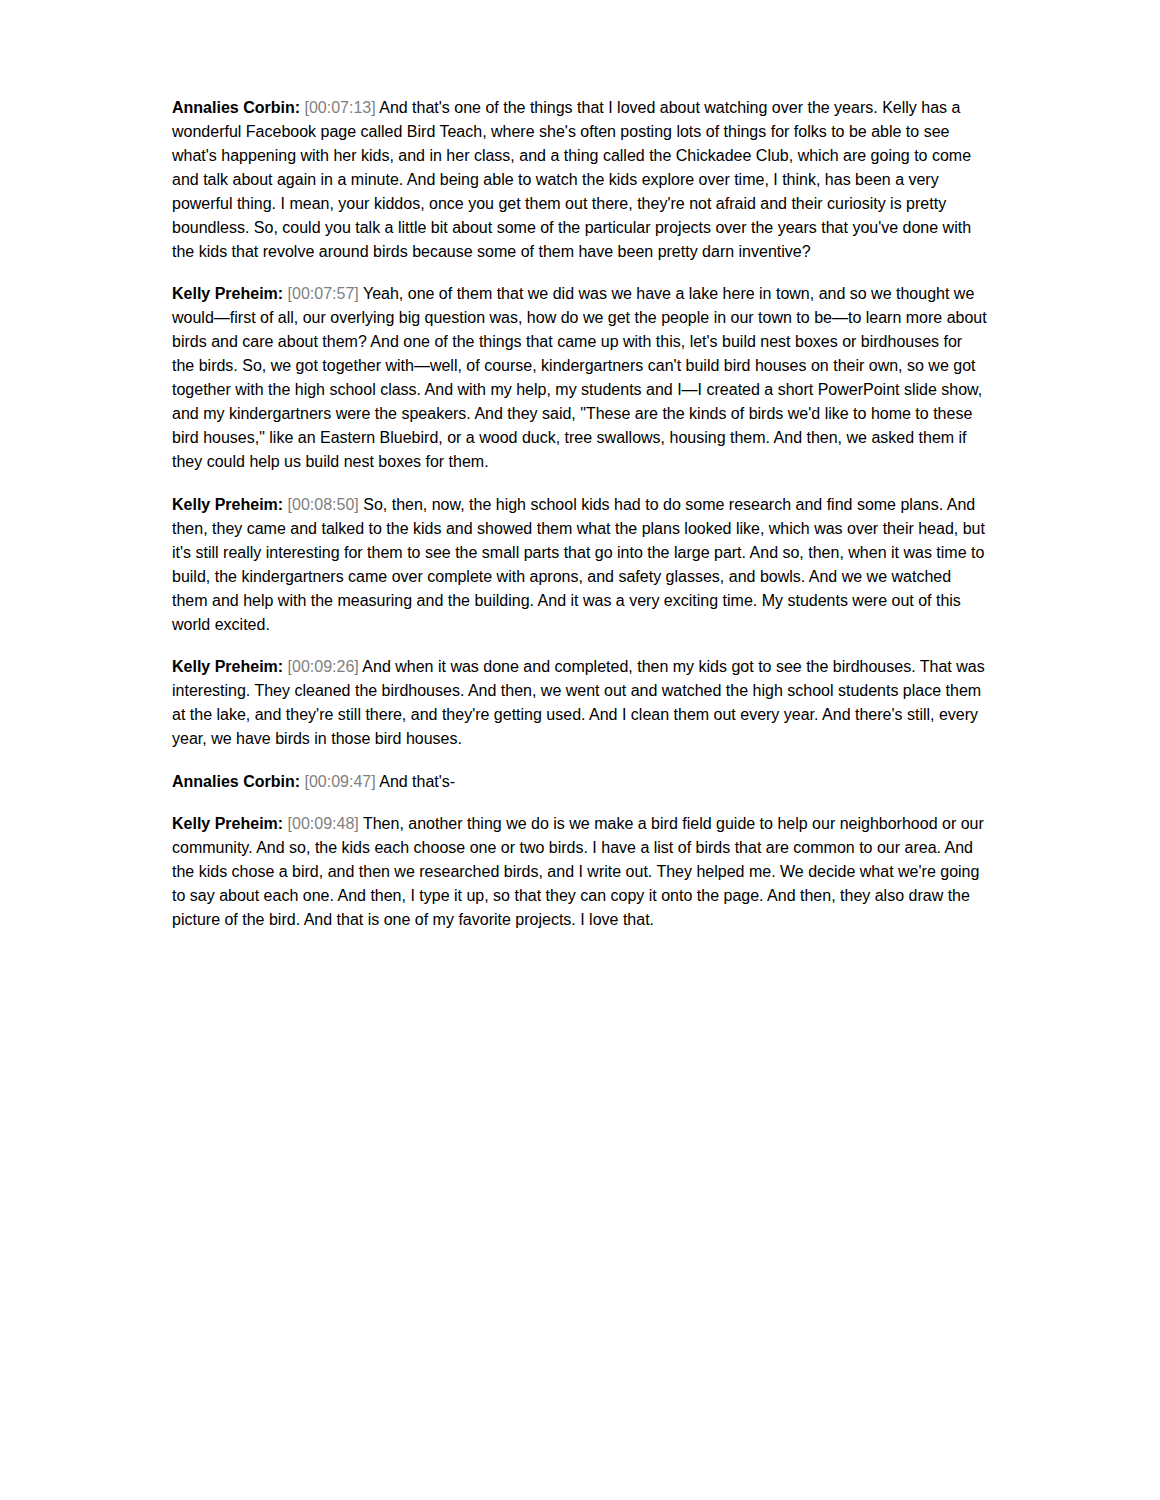Annalies Corbin: [00:07:13] And that's one of the things that I loved about watching over the years. Kelly has a wonderful Facebook page called Bird Teach, where she's often posting lots of things for folks to be able to see what's happening with her kids, and in her class, and a thing called the Chickadee Club, which are going to come and talk about again in a minute. And being able to watch the kids explore over time, I think, has been a very powerful thing. I mean, your kiddos, once you get them out there, they're not afraid and their curiosity is pretty boundless. So, could you talk a little bit about some of the particular projects over the years that you've done with the kids that revolve around birds because some of them have been pretty darn inventive?
Kelly Preheim: [00:07:57] Yeah, one of them that we did was we have a lake here in town, and so we thought we would—first of all, our overlying big question was, how do we get the people in our town to be—to learn more about birds and care about them? And one of the things that came up with this, let's build nest boxes or birdhouses for the birds. So, we got together with—well, of course, kindergartners can't build bird houses on their own, so we got together with the high school class. And with my help, my students and I—I created a short PowerPoint slide show, and my kindergartners were the speakers. And they said, "These are the kinds of birds we'd like to home to these bird houses," like an Eastern Bluebird, or a wood duck, tree swallows, housing them. And then, we asked them if they could help us build nest boxes for them.
Kelly Preheim: [00:08:50] So, then, now, the high school kids had to do some research and find some plans. And then, they came and talked to the kids and showed them what the plans looked like, which was over their head, but it's still really interesting for them to see the small parts that go into the large part. And so, then, when it was time to build, the kindergartners came over complete with aprons, and safety glasses, and bowls. And we we watched them and help with the measuring and the building. And it was a very exciting time. My students were out of this world excited.
Kelly Preheim: [00:09:26] And when it was done and completed, then my kids got to see the birdhouses. That was interesting. They cleaned the birdhouses. And then, we went out and watched the high school students place them at the lake, and they're still there, and they're getting used. And I clean them out every year. And there's still, every year, we have birds in those bird houses.
Annalies Corbin: [00:09:47] And that's-
Kelly Preheim: [00:09:48] Then, another thing we do is we make a bird field guide to help our neighborhood or our community. And so, the kids each choose one or two birds. I have a list of birds that are common to our area. And the kids chose a bird, and then we researched birds, and I write out. They helped me. We decide what we're going to say about each one. And then, I type it up, so that they can copy it onto the page. And then, they also draw the picture of the bird. And that is one of my favorite projects. I love that.